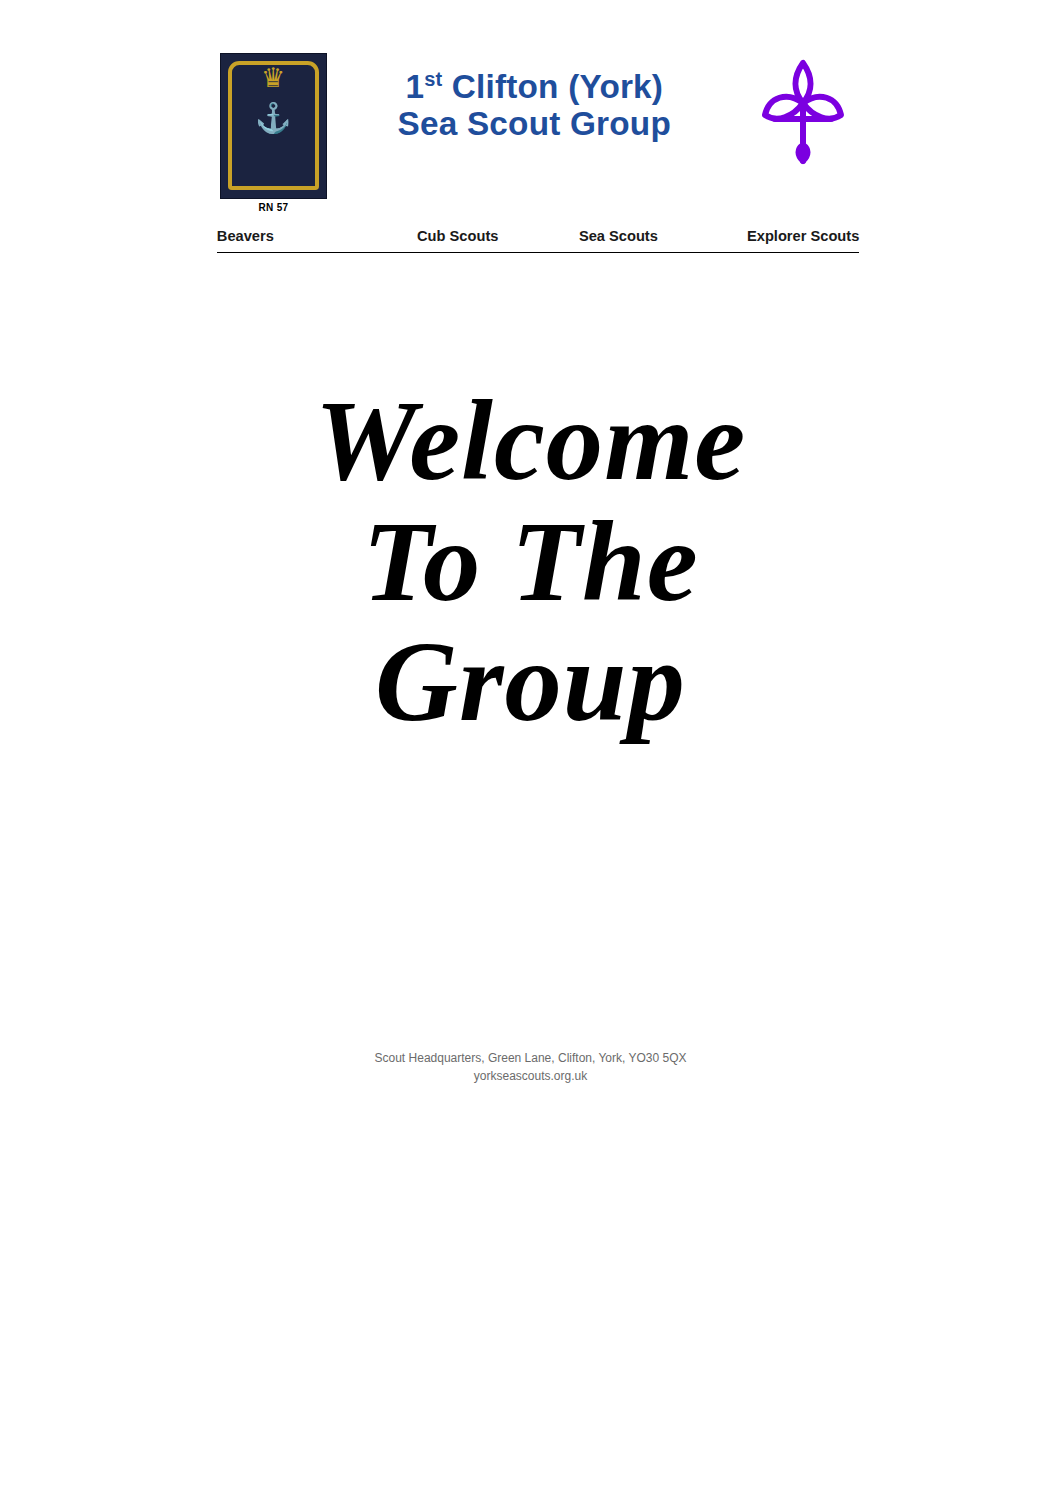♛
⚓
RN 57
1st Clifton (York)
Sea Scout Group
Beavers Cub Scouts Sea Scouts Explorer Scouts
Welcome
To The
Group
Scout Headquarters, Green Lane, Clifton, York, YO30 5QX
yorkseascouts.org.uk